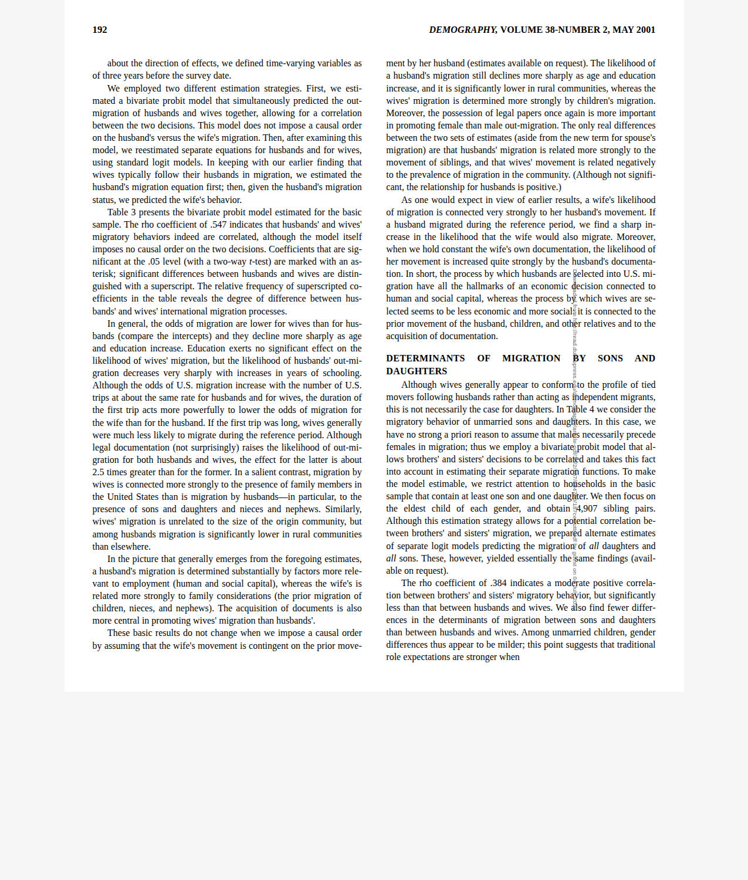192 DEMOGRAPHY, VOLUME 38-NUMBER 2, MAY 2001
Downloaded from http://read.dukeupress.edu/demography/article-pdf/38/2/187/884730/187cerrutti.pdf by guest on 04 July 2022
about the direction of effects, we defined time-varying variables as of three years before the survey date.
We employed two different estimation strategies. First, we estimated a bivariate probit model that simultaneously predicted the out-migration of husbands and wives together, allowing for a correlation between the two decisions. This model does not impose a causal order on the husband's versus the wife's migration. Then, after examining this model, we reestimated separate equations for husbands and for wives, using standard logit models. In keeping with our earlier finding that wives typically follow their husbands in migration, we estimated the husband's migration equation first; then, given the husband's migration status, we predicted the wife's behavior.
Table 3 presents the bivariate probit model estimated for the basic sample. The rho coefficient of .547 indicates that husbands' and wives' migratory behaviors indeed are correlated, although the model itself imposes no causal order on the two decisions. Coefficients that are significant at the .05 level (with a two-way t-test) are marked with an asterisk; significant differences between husbands and wives are distinguished with a superscript. The relative frequency of superscripted coefficients in the table reveals the degree of difference between husbands' and wives' international migration processes.
In general, the odds of migration are lower for wives than for husbands (compare the intercepts) and they decline more sharply as age and education increase. Education exerts no significant effect on the likelihood of wives' migration, but the likelihood of husbands' out-migration decreases very sharply with increases in years of schooling. Although the odds of U.S. migration increase with the number of U.S. trips at about the same rate for husbands and for wives, the duration of the first trip acts more powerfully to lower the odds of migration for the wife than for the husband. If the first trip was long, wives generally were much less likely to migrate during the reference period. Although legal documentation (not surprisingly) raises the likelihood of out-migration for both husbands and wives, the effect for the latter is about 2.5 times greater than for the former. In a salient contrast, migration by wives is connected more strongly to the presence of family members in the United States than is migration by husbands—in particular, to the presence of sons and daughters and nieces and nephews. Similarly, wives' migration is unrelated to the size of the origin community, but among husbands migration is significantly lower in rural communities than elsewhere.
In the picture that generally emerges from the foregoing estimates, a husband's migration is determined substantially by factors more relevant to employment (human and social capital), whereas the wife's is related more strongly to family considerations (the prior migration of children, nieces, and nephews). The acquisition of documents is also more central in promoting wives' migration than husbands'.
These basic results do not change when we impose a causal order by assuming that the wife's movement is contingent on the prior movement by her husband (estimates available on request). The likelihood of a husband's migration still declines more sharply as age and education increase, and it is significantly lower in rural communities, whereas the wives' migration is determined more strongly by children's migration. Moreover, the possession of legal papers once again is more important in promoting female than male out-migration. The only real differences between the two sets of estimates (aside from the new term for spouse's migration) are that husbands' migration is related more strongly to the movement of siblings, and that wives' movement is related negatively to the prevalence of migration in the community. (Although not significant, the relationship for husbands is positive.)
As one would expect in view of earlier results, a wife's likelihood of migration is connected very strongly to her husband's movement. If a husband migrated during the reference period, we find a sharp increase in the likelihood that the wife would also migrate. Moreover, when we hold constant the wife's own documentation, the likelihood of her movement is increased quite strongly by the husband's documentation. In short, the process by which husbands are selected into U.S. migration have all the hallmarks of an economic decision connected to human and social capital, whereas the process by which wives are selected seems to be less economic and more social: it is connected to the prior movement of the husband, children, and other relatives and to the acquisition of documentation.
Determinants of Migration by Sons and Daughters
Although wives generally appear to conform to the profile of tied movers following husbands rather than acting as independent migrants, this is not necessarily the case for daughters. In Table 4 we consider the migratory behavior of unmarried sons and daughters. In this case, we have no strong a priori reason to assume that males necessarily precede females in migration; thus we employ a bivariate probit model that allows brothers' and sisters' decisions to be correlated and takes this fact into account in estimating their separate migration functions. To make the model estimable, we restrict attention to households in the basic sample that contain at least one son and one daughter. We then focus on the eldest child of each gender, and obtain 4,907 sibling pairs. Although this estimation strategy allows for a potential correlation between brothers' and sisters' migration, we prepared alternate estimates of separate logit models predicting the migration of all daughters and all sons. These, however, yielded essentially the same findings (available on request).
The rho coefficient of .384 indicates a moderate positive correlation between brothers' and sisters' migratory behavior, but significantly less than that between husbands and wives. We also find fewer differences in the determinants of migration between sons and daughters than between husbands and wives. Among unmarried children, gender differences thus appear to be milder; this point suggests that traditional role expectations are stronger when